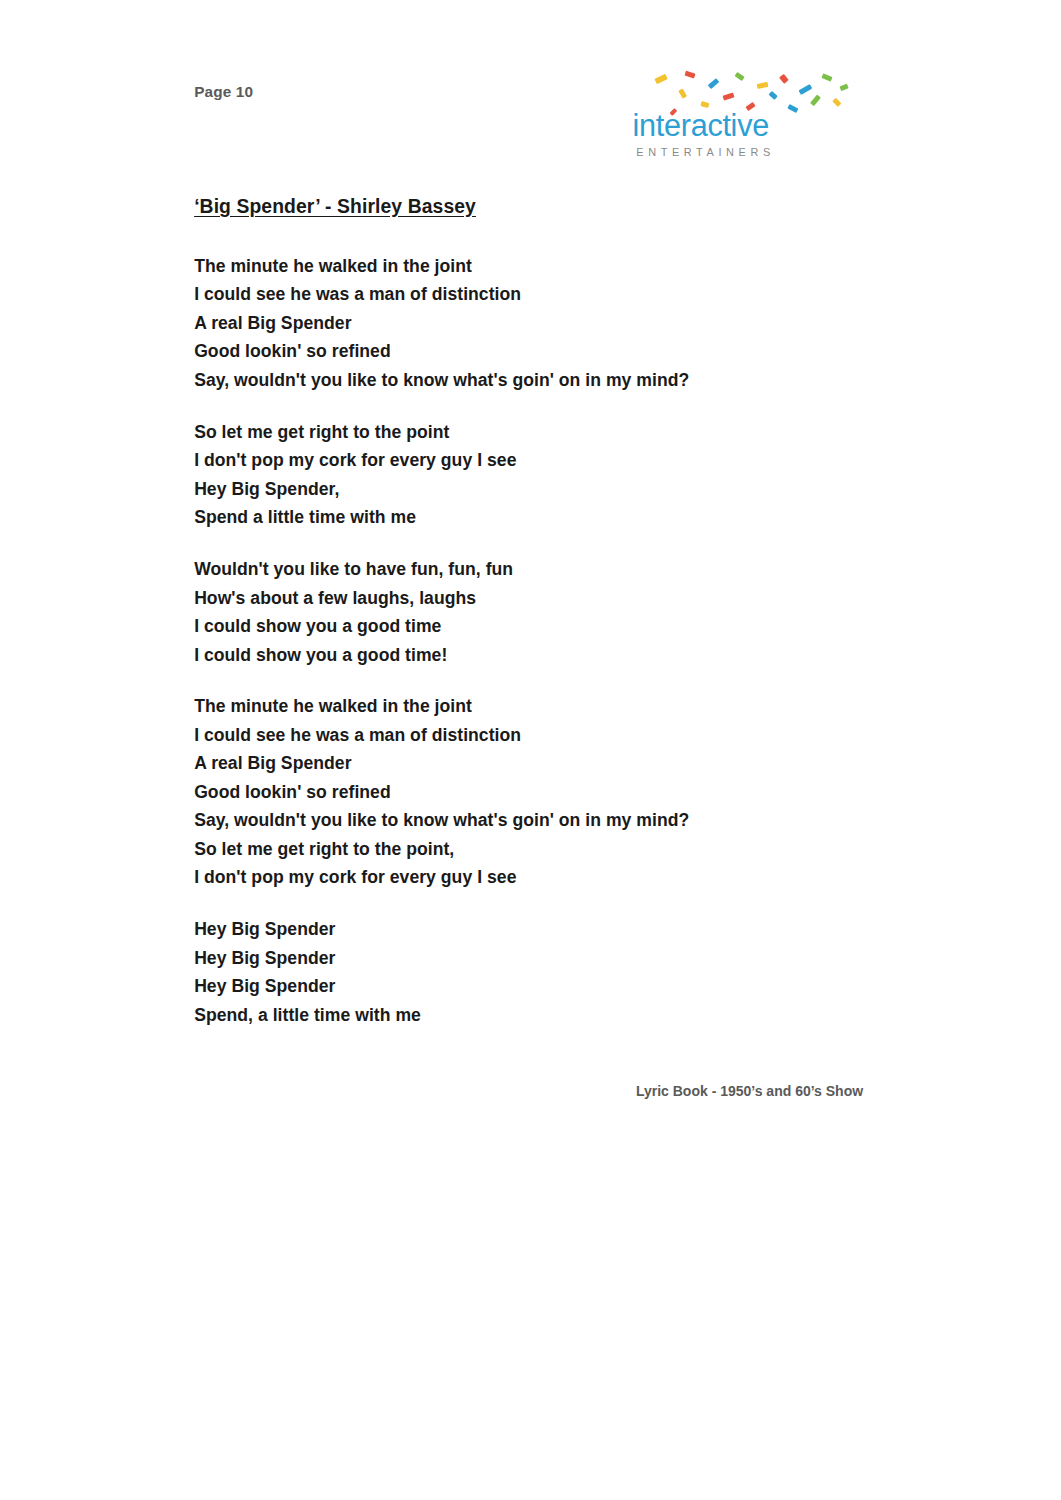Page 10
interactive
Entertainers
‘Big Spender’ - Shirley Bassey
The minute he walked in the joint
I could see he was a man of distinction
A real Big Spender
Good lookin' so refined
Say, wouldn't you like to know what's goin' on in my mind?
So let me get right to the point
I don't pop my cork for every guy I see
Hey Big Spender,
Spend a little time with me
Wouldn't you like to have fun, fun, fun
How's about a few laughs, laughs
I could show you a good time
I could show you a good time!
The minute he walked in the joint
I could see he was a man of distinction
A real Big Spender
Good lookin' so refined
Say, wouldn't you like to know what's goin' on in my mind?
So let me get right to the point,
I don't pop my cork for every guy I see
Hey Big Spender
Hey Big Spender
Hey Big Spender
Spend, a little time with me
Lyric Book - 1950’s and 60’s Show